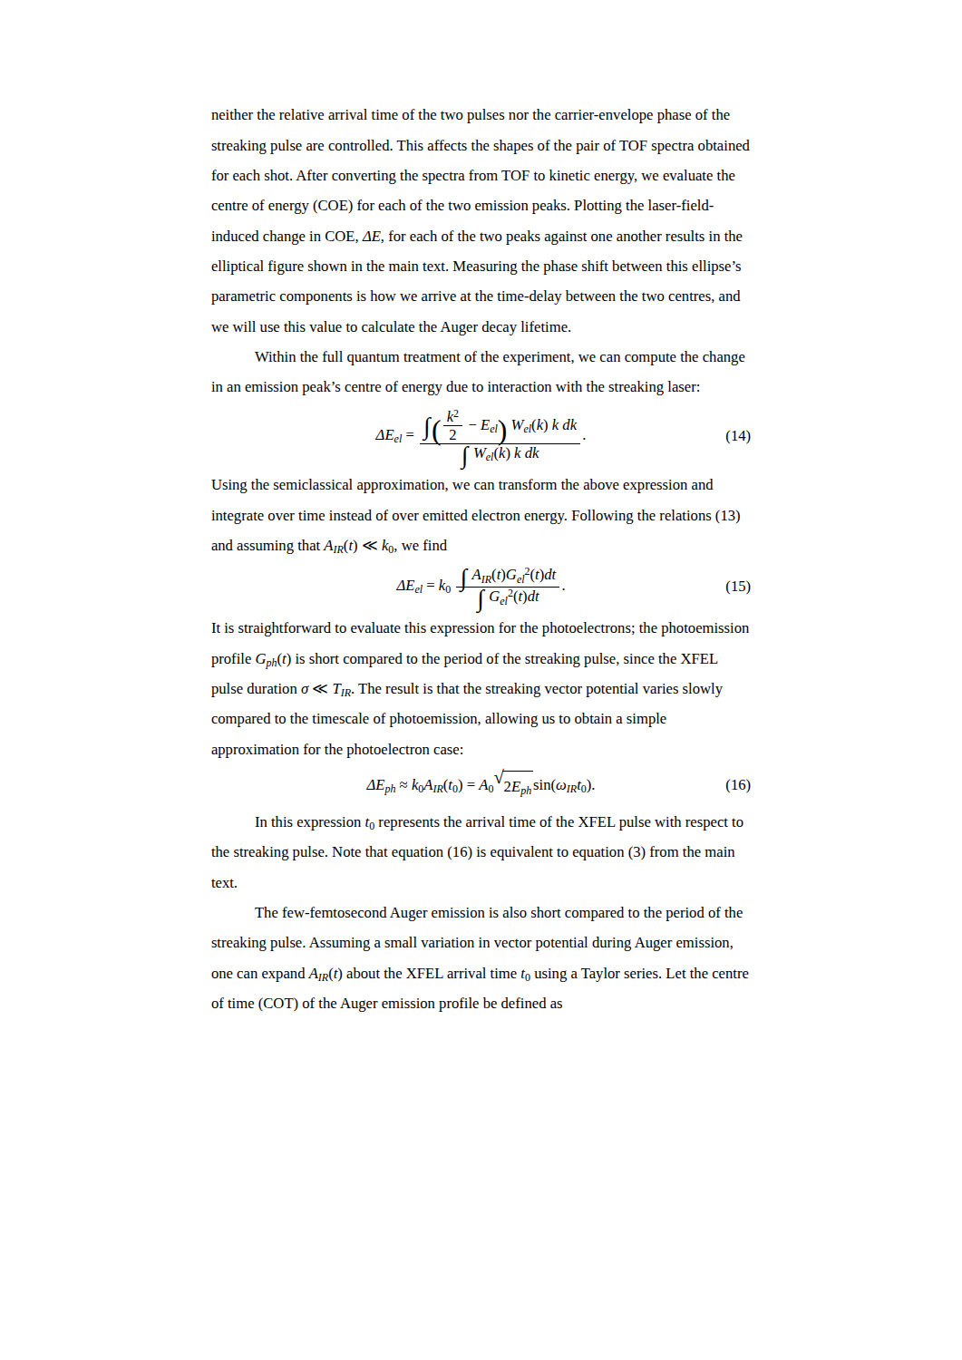neither the relative arrival time of the two pulses nor the carrier-envelope phase of the streaking pulse are controlled. This affects the shapes of the pair of TOF spectra obtained for each shot. After converting the spectra from TOF to kinetic energy, we evaluate the centre of energy (COE) for each of the two emission peaks. Plotting the laser-field-induced change in COE, ΔE, for each of the two peaks against one another results in the elliptical figure shown in the main text. Measuring the phase shift between this ellipse’s parametric components is how we arrive at the time-delay between the two centres, and we will use this value to calculate the Auger decay lifetime.
Within the full quantum treatment of the experiment, we can compute the change in an emission peak’s centre of energy due to interaction with the streaking laser:
ΔEel = ∫(k22 − Eel) Wel(k) k dk ∫ Wel(k) k dk .
(14)
Using the semiclassical approximation, we can transform the above expression and integrate over time instead of over emitted electron energy. Following the relations (13) and assuming that AIR(t) ≪ k0, we find
ΔEel = k0 ∫ AIR(t)Gel2(t)dt ∫ Gel2(t)dt .
(15)
It is straightforward to evaluate this expression for the photoelectrons; the photoemission profile Gph(t) is short compared to the period of the streaking pulse, since the XFEL pulse duration σ ≪ TIR. The result is that the streaking vector potential varies slowly compared to the timescale of photoemission, allowing us to obtain a simple approximation for the photoelectron case:
ΔEph ≈ k0AIR(t0) = A02Eph sin(ωIRt0).
(16)
In this expression t0 represents the arrival time of the XFEL pulse with respect to the streaking pulse. Note that equation (16) is equivalent to equation (3) from the main text.
The few-femtosecond Auger emission is also short compared to the period of the streaking pulse. Assuming a small variation in vector potential during Auger emission, one can expand AIR(t) about the XFEL arrival time t0 using a Taylor series. Let the centre of time (COT) of the Auger emission profile be defined as